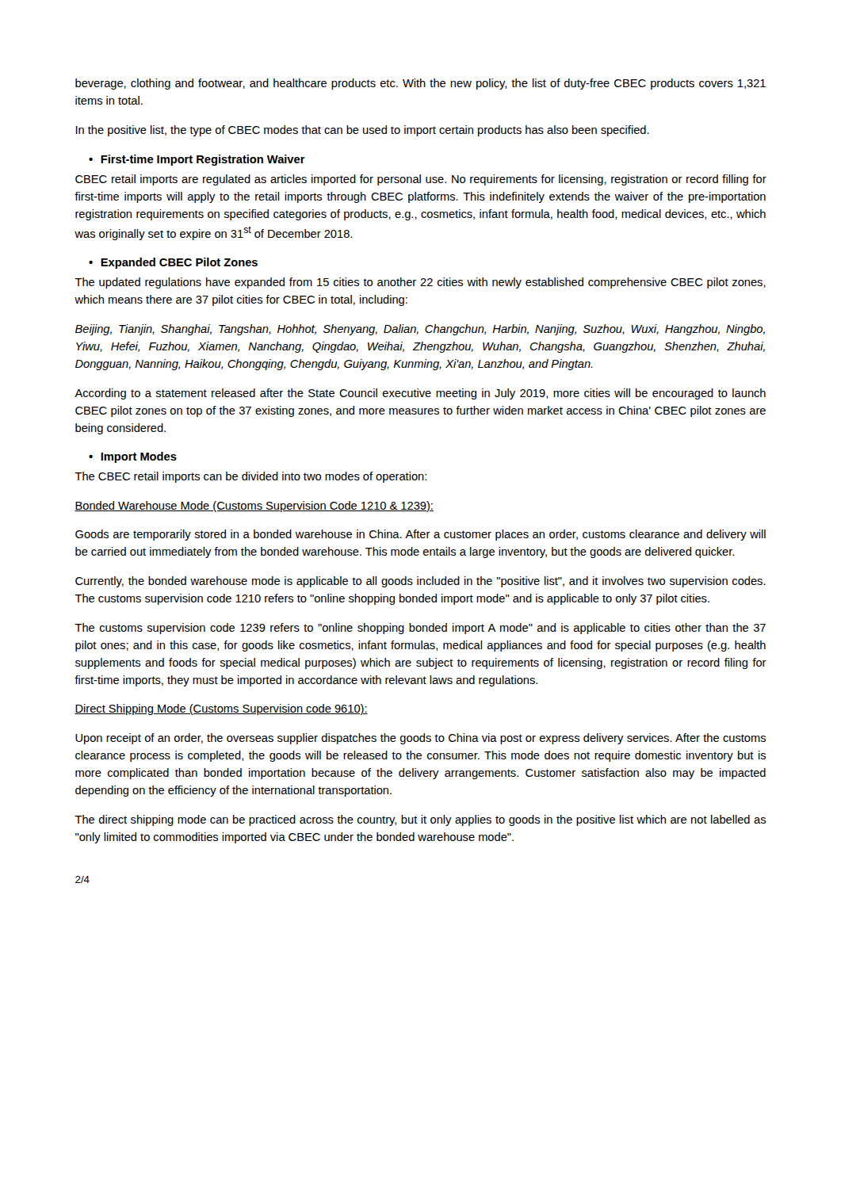beverage, clothing and footwear, and healthcare products etc. With the new policy, the list of duty-free CBEC products covers 1,321 items in total.
In the positive list, the type of CBEC modes that can be used to import certain products has also been specified.
First-time Import Registration Waiver
CBEC retail imports are regulated as articles imported for personal use. No requirements for licensing, registration or record filling for first-time imports will apply to the retail imports through CBEC platforms. This indefinitely extends the waiver of the pre-importation registration requirements on specified categories of products, e.g., cosmetics, infant formula, health food, medical devices, etc., which was originally set to expire on 31st of December 2018.
Expanded CBEC Pilot Zones
The updated regulations have expanded from 15 cities to another 22 cities with newly established comprehensive CBEC pilot zones, which means there are 37 pilot cities for CBEC in total, including:
Beijing, Tianjin, Shanghai, Tangshan, Hohhot, Shenyang, Dalian, Changchun, Harbin, Nanjing, Suzhou, Wuxi, Hangzhou, Ningbo, Yiwu, Hefei, Fuzhou, Xiamen, Nanchang, Qingdao, Weihai, Zhengzhou, Wuhan, Changsha, Guangzhou, Shenzhen, Zhuhai, Dongguan, Nanning, Haikou, Chongqing, Chengdu, Guiyang, Kunming, Xi'an, Lanzhou, and Pingtan.
According to a statement released after the State Council executive meeting in July 2019, more cities will be encouraged to launch CBEC pilot zones on top of the 37 existing zones, and more measures to further widen market access in China' CBEC pilot zones are being considered.
Import Modes
The CBEC retail imports can be divided into two modes of operation:
Bonded Warehouse Mode (Customs Supervision Code 1210 & 1239):
Goods are temporarily stored in a bonded warehouse in China. After a customer places an order, customs clearance and delivery will be carried out immediately from the bonded warehouse. This mode entails a large inventory, but the goods are delivered quicker.
Currently, the bonded warehouse mode is applicable to all goods included in the "positive list", and it involves two supervision codes. The customs supervision code 1210 refers to "online shopping bonded import mode" and is applicable to only 37 pilot cities.
The customs supervision code 1239 refers to "online shopping bonded import A mode" and is applicable to cities other than the 37 pilot ones; and in this case, for goods like cosmetics, infant formulas, medical appliances and food for special purposes (e.g. health supplements and foods for special medical purposes) which are subject to requirements of licensing, registration or record filing for first-time imports, they must be imported in accordance with relevant laws and regulations.
Direct Shipping Mode (Customs Supervision code 9610):
Upon receipt of an order, the overseas supplier dispatches the goods to China via post or express delivery services. After the customs clearance process is completed, the goods will be released to the consumer. This mode does not require domestic inventory but is more complicated than bonded importation because of the delivery arrangements. Customer satisfaction also may be impacted depending on the efficiency of the international transportation.
The direct shipping mode can be practiced across the country, but it only applies to goods in the positive list which are not labelled as "only limited to commodities imported via CBEC under the bonded warehouse mode".
2/4